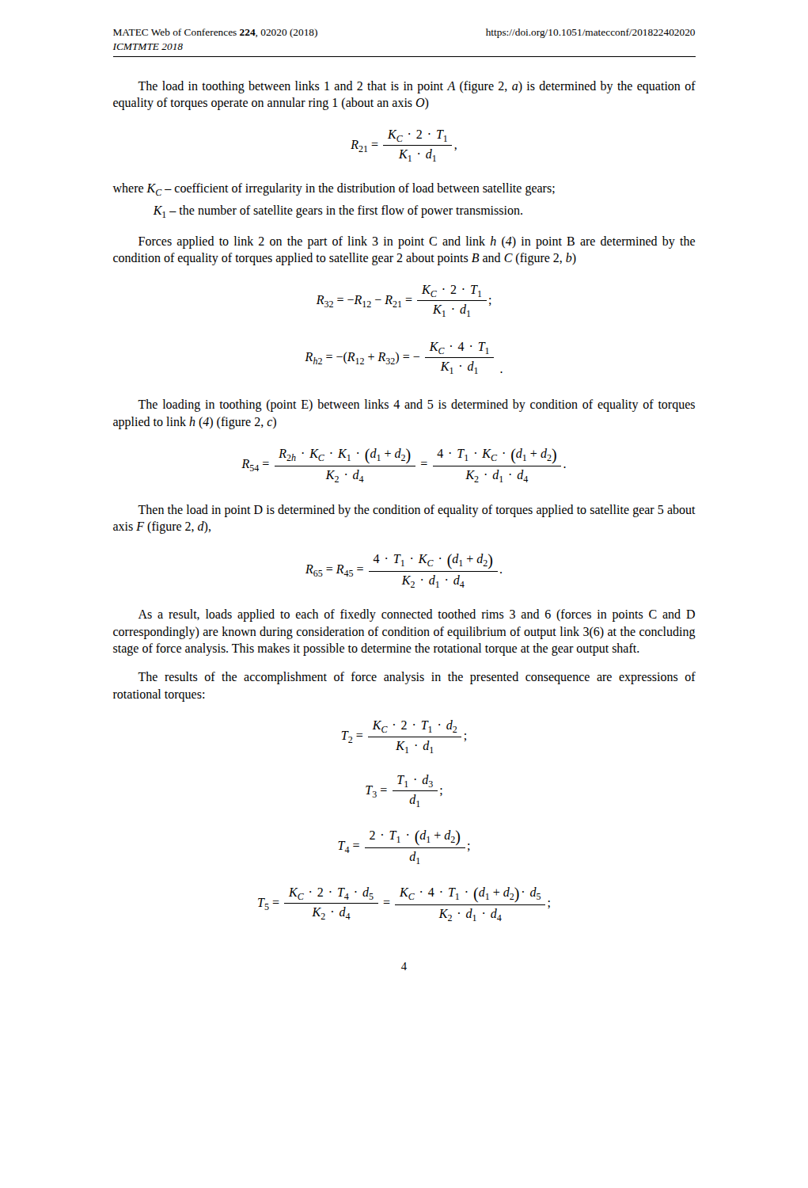MATEC Web of Conferences 224, 02020 (2018)
https://doi.org/10.1051/matecconf/201822402020
ICMTMTE 2018
The load in toothing between links 1 and 2 that is in point A (figure 2, a) is determined by the equation of equality of torques operate on annular ring 1 (about an axis O)
R21 = KC · 2 · T1 K1 · d1 ,
where KC – coefficient of irregularity in the distribution of load between satellite gears;
K1 – the number of satellite gears in the first flow of power transmission.
Forces applied to link 2 on the part of link 3 in point C and link h (4) in point B are determined by the condition of equality of torques applied to satellite gear 2 about points B and C (figure 2, b)
R32 = −R12 − R21 = KC · 2 · T1 K1 · d1 ;
Rh2 = −(R12 + R32) = − KC · 4 · T1 K1 · d1 .
The loading in toothing (point E) between links 4 and 5 is determined by condition of equality of torques applied to link h (4) (figure 2, c)
R54 = R2h · KC · K1 · (d1 + d2) K2 · d4 = 4 · T1 · KC · (d1 + d2) K2 · d1 · d4 .
Then the load in point D is determined by the condition of equality of torques applied to satellite gear 5 about axis F (figure 2, d),
R65 = R45 = 4 · T1 · KC · (d1 + d2) K2 · d1 · d4 .
As a result, loads applied to each of fixedly connected toothed rims 3 and 6 (forces in points C and D correspondingly) are known during consideration of condition of equilibrium of output link 3(6) at the concluding stage of force analysis. This makes it possible to determine the rotational torque at the gear output shaft.
The results of the accomplishment of force analysis in the presented consequence are expressions of rotational torques:
T2 = KC · 2 · T1 · d2 K1 · d1 ;
T3 = T1 · d3 d1 ;
T4 = 2 · T1 · (d1 + d2) d1 ;
T5 = KC · 2 · T4 · d5 K2 · d4 = KC · 4 · T1 · (d1 + d2)· d5 K2 · d1 · d4 ;
4